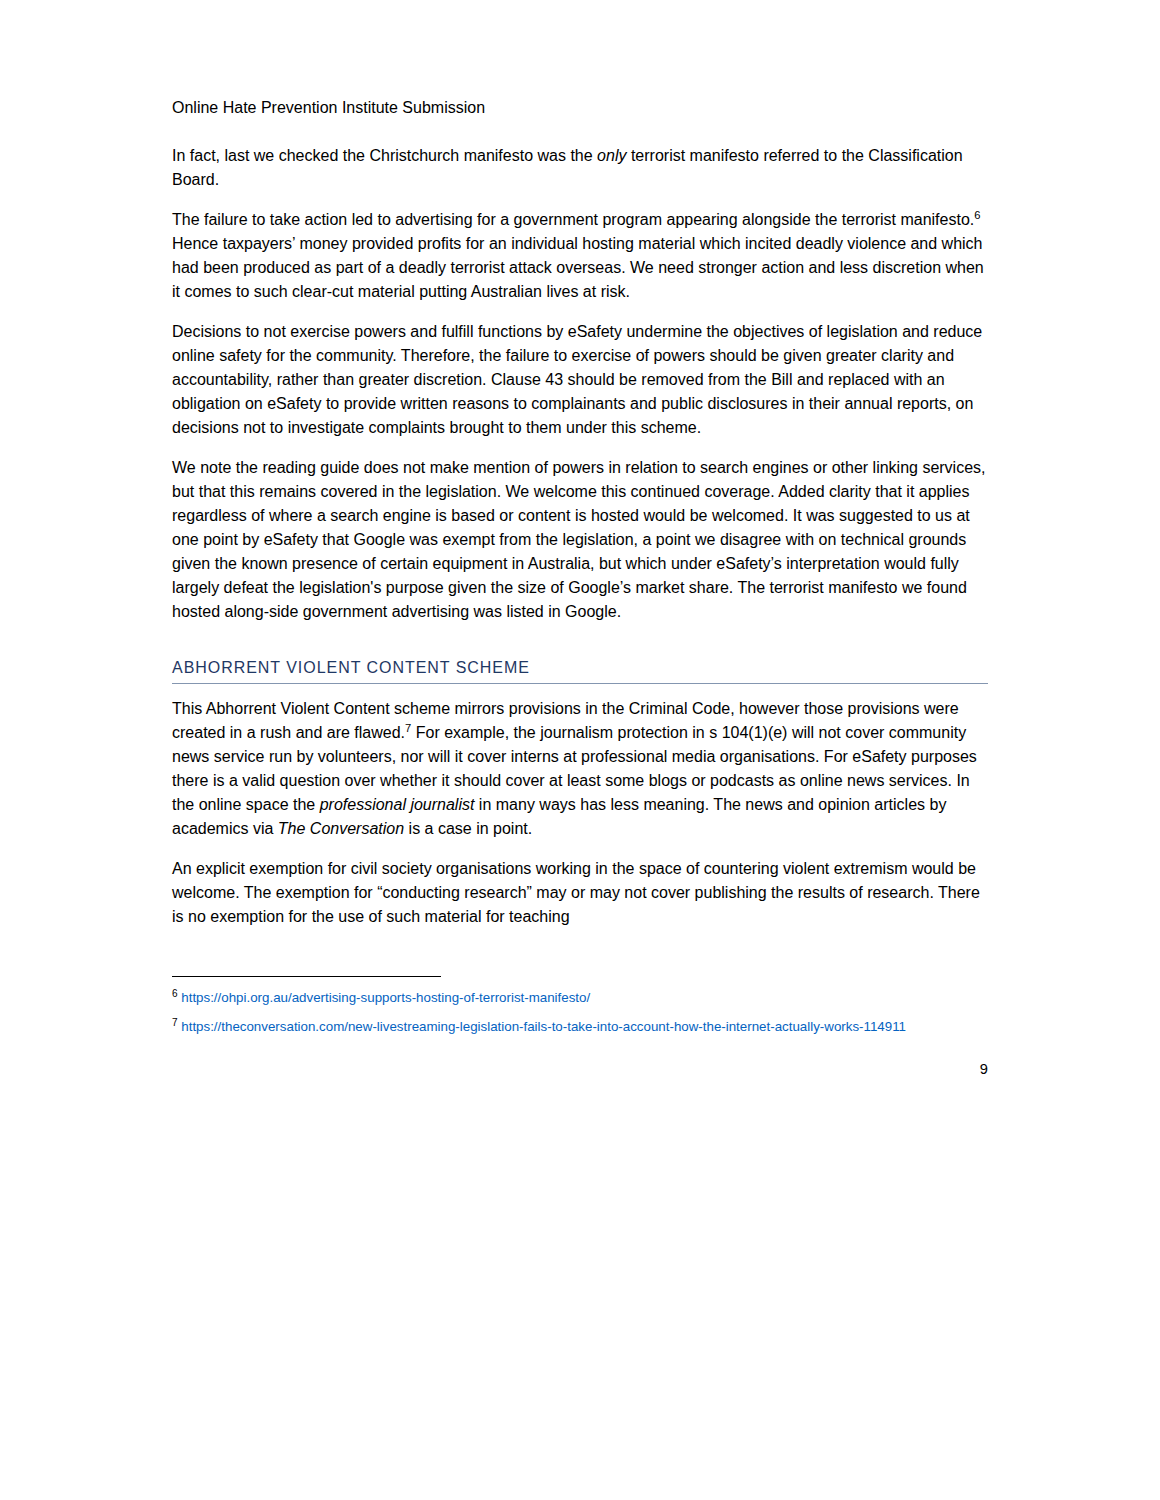Online Hate Prevention Institute Submission
In fact, last we checked the Christchurch manifesto was the only terrorist manifesto referred to the Classification Board.
The failure to take action led to advertising for a government program appearing alongside the terrorist manifesto.6 Hence taxpayers’ money provided profits for an individual hosting material which incited deadly violence and which had been produced as part of a deadly terrorist attack overseas. We need stronger action and less discretion when it comes to such clear-cut material putting Australian lives at risk.
Decisions to not exercise powers and fulfill functions by eSafety undermine the objectives of legislation and reduce online safety for the community. Therefore, the failure to exercise of powers should be given greater clarity and accountability, rather than greater discretion. Clause 43 should be removed from the Bill and replaced with an obligation on eSafety to provide written reasons to complainants and public disclosures in their annual reports, on decisions not to investigate complaints brought to them under this scheme.
We note the reading guide does not make mention of powers in relation to search engines or other linking services, but that this remains covered in the legislation. We welcome this continued coverage. Added clarity that it applies regardless of where a search engine is based or content is hosted would be welcomed. It was suggested to us at one point by eSafety that Google was exempt from the legislation, a point we disagree with on technical grounds given the known presence of certain equipment in Australia, but which under eSafety’s interpretation would fully largely defeat the legislation's purpose given the size of Google’s market share. The terrorist manifesto we found hosted along-side government advertising was listed in Google.
Abhorrent Violent Content Scheme
This Abhorrent Violent Content scheme mirrors provisions in the Criminal Code, however those provisions were created in a rush and are flawed.7 For example, the journalism protection in s 104(1)(e) will not cover community news service run by volunteers, nor will it cover interns at professional media organisations. For eSafety purposes there is a valid question over whether it should cover at least some blogs or podcasts as online news services. In the online space the professional journalist in many ways has less meaning. The news and opinion articles by academics via The Conversation is a case in point.
An explicit exemption for civil society organisations working in the space of countering violent extremism would be welcome. The exemption for “conducting research” may or may not cover publishing the results of research. There is no exemption for the use of such material for teaching
6 https://ohpi.org.au/advertising-supports-hosting-of-terrorist-manifesto/
7 https://theconversation.com/new-livestreaming-legislation-fails-to-take-into-account-how-the-internet-actually-works-114911
9